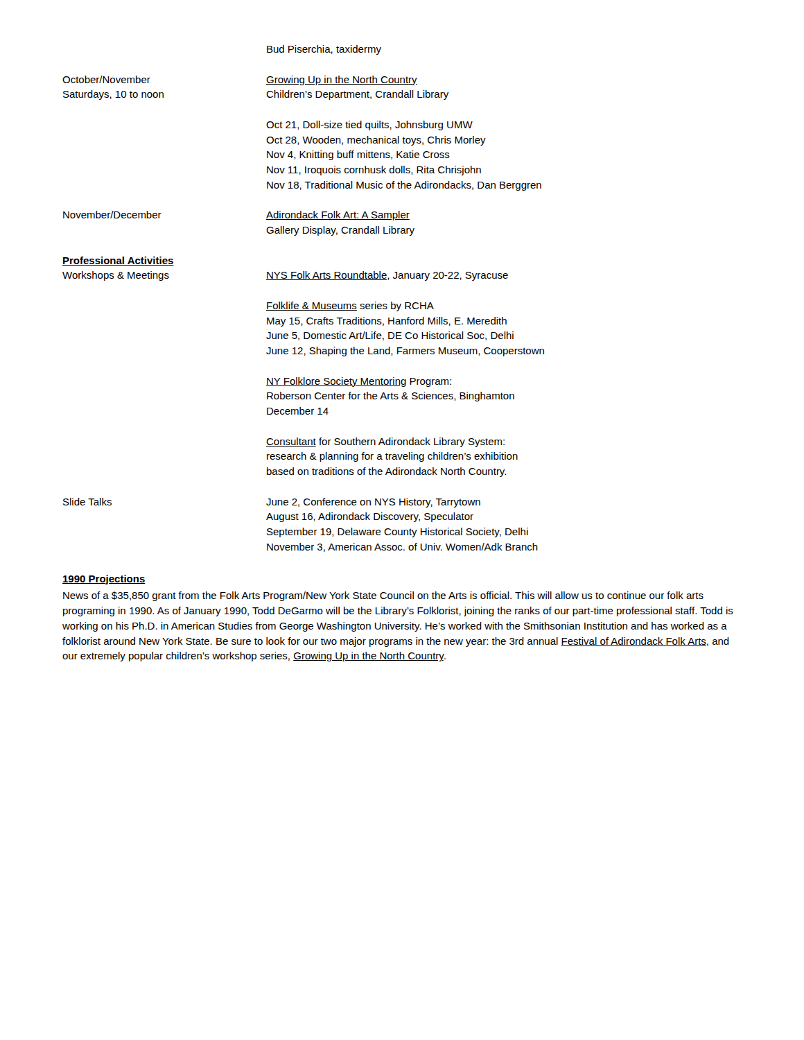| | Bud Piserchia, taxidermy |
| October/November Saturdays, 10 to noon | Growing Up in the North Country Children’s Department, Crandall Library |
| | Oct 21, Doll-size tied quilts, Johnsburg UMW Oct 28, Wooden, mechanical toys, Chris Morley Nov 4, Knitting buff mittens, Katie Cross Nov 11, Iroquois cornhusk dolls, Rita Chrisjohn Nov 18, Traditional Music of the Adirondacks, Dan Berggren |
| November/December | Adirondack Folk Art: A Sampler Gallery Display, Crandall Library |
| Professional Activities Workshops & Meetings | NYS Folk Arts Roundtable , January 20-22, Syracuse |
| | Folklife & Museums series by RCHA May 15, Crafts Traditions, Hanford Mills, E. Meredith June 5, Domestic Art/Life, DE Co Historical Soc, Delhi June 12, Shaping the Land, Farmers Museum, Cooperstown |
| | NY Folklore Society Mentoring Program: Roberson Center for the Arts & Sciences, Binghamton December 14 |
| | Consultant for Southern Adirondack Library System: research & planning for a traveling children’s exhibition based on traditions of the Adirondack North Country. |
| Slide Talks | June 2, Conference on NYS History, Tarrytown August 16, Adirondack Discovery, Speculator September 19, Delaware County Historical Society, Delhi November 3, American Assoc. of Univ. Women/Adk Branch |
1990 Projections
News of a $35,850 grant from the Folk Arts Program/New York State Council on the Arts is official. This will allow us to continue our folk arts programing in 1990. As of January 1990, Todd DeGarmo will be the Library’s Folklorist, joining the ranks of our part-time professional staff. Todd is working on his Ph.D. in American Studies from George Washington University. He’s worked with the Smithsonian Institution and has worked as a folklorist around New York State. Be sure to look for our two major programs in the new year: the 3rd annual Festival of Adirondack Folk Arts, and our extremely popular children’s workshop series, Growing Up in the North Country.